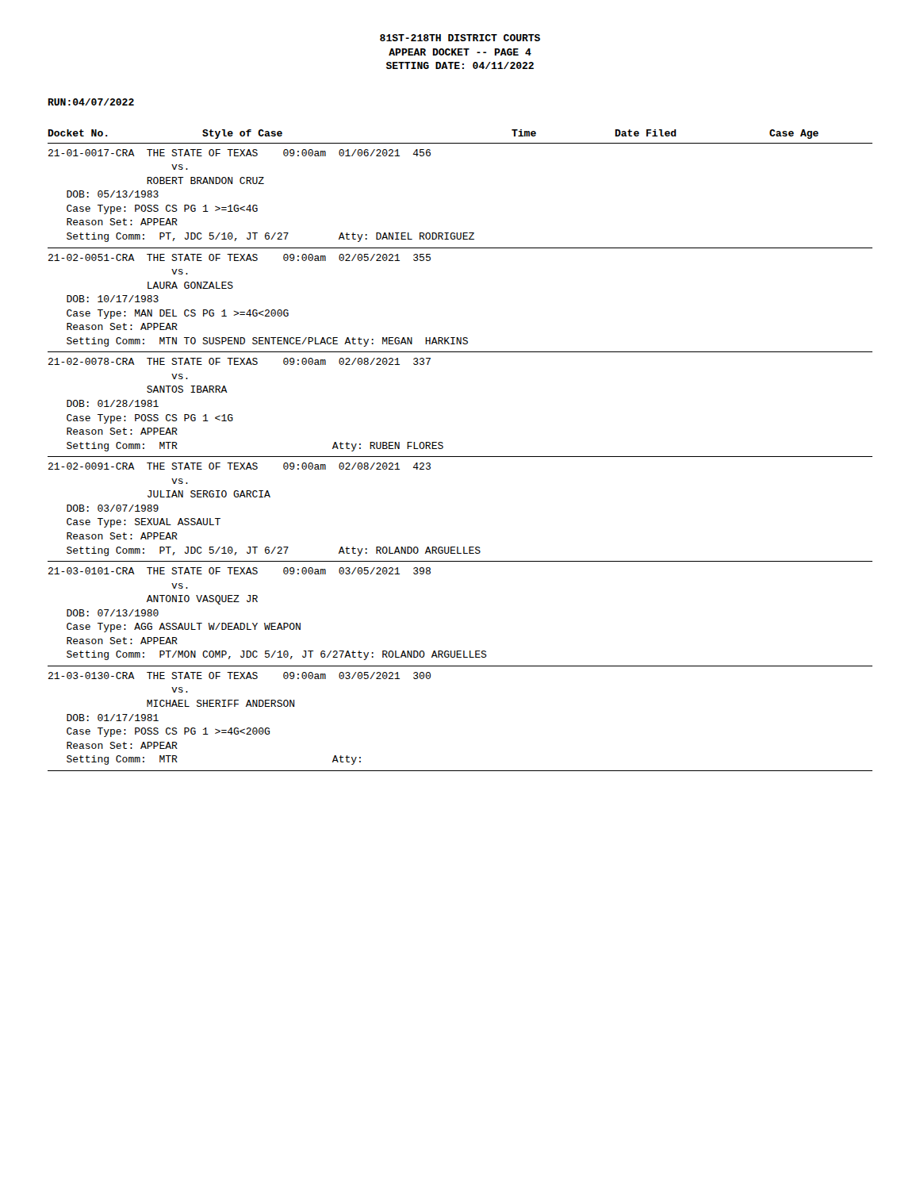81ST-218TH DISTRICT COURTS
APPEAR DOCKET -- PAGE 4
SETTING DATE: 04/11/2022
RUN:04/07/2022
| Docket No. | Style of Case | Time | Date Filed | Case Age |
| --- | --- | --- | --- | --- |
21-01-0017-CRA THE STATE OF TEXAS 09:00am 01/06/2021 456
vs.
ROBERT BRANDON CRUZ
DOB: 05/13/1983
Case Type: POSS CS PG 1 >=1G<4G
Reason Set: APPEAR
Setting Comm: PT, JDC 5/10, JT 6/27 Atty: DANIEL RODRIGUEZ
21-02-0051-CRA THE STATE OF TEXAS 09:00am 02/05/2021 355
vs.
LAURA GONZALES
DOB: 10/17/1983
Case Type: MAN DEL CS PG 1 >=4G<200G
Reason Set: APPEAR
Setting Comm: MTN TO SUSPEND SENTENCE/PLACE Atty: MEGAN HARKINS
21-02-0078-CRA THE STATE OF TEXAS 09:00am 02/08/2021 337
vs.
SANTOS IBARRA
DOB: 01/28/1981
Case Type: POSS CS PG 1 <1G
Reason Set: APPEAR
Setting Comm: MTR Atty: RUBEN FLORES
21-02-0091-CRA THE STATE OF TEXAS 09:00am 02/08/2021 423
vs.
JULIAN SERGIO GARCIA
DOB: 03/07/1989
Case Type: SEXUAL ASSAULT
Reason Set: APPEAR
Setting Comm: PT, JDC 5/10, JT 6/27 Atty: ROLANDO ARGUELLES
21-03-0101-CRA THE STATE OF TEXAS 09:00am 03/05/2021 398
vs.
ANTONIO VASQUEZ JR
DOB: 07/13/1980
Case Type: AGG ASSAULT W/DEADLY WEAPON
Reason Set: APPEAR
Setting Comm: PT/MON COMP, JDC 5/10, JT 6/27Atty: ROLANDO ARGUELLES
21-03-0130-CRA THE STATE OF TEXAS 09:00am 03/05/2021 300
vs.
MICHAEL SHERIFF ANDERSON
DOB: 01/17/1981
Case Type: POSS CS PG 1 >=4G<200G
Reason Set: APPEAR
Setting Comm: MTR Atty: